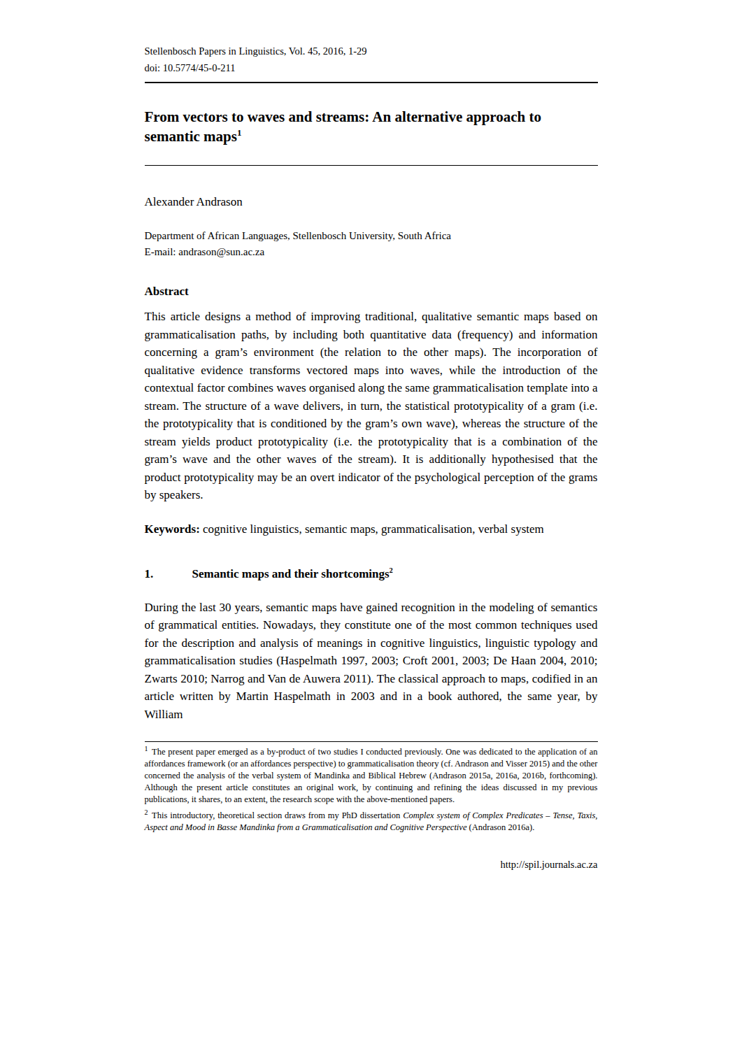Stellenbosch Papers in Linguistics, Vol. 45, 2016, 1-29
doi: 10.5774/45-0-211
From vectors to waves and streams: An alternative approach to semantic maps1
Alexander Andrason
Department of African Languages, Stellenbosch University, South Africa
E-mail: andrason@sun.ac.za
Abstract
This article designs a method of improving traditional, qualitative semantic maps based on grammaticalisation paths, by including both quantitative data (frequency) and information concerning a gram’s environment (the relation to the other maps). The incorporation of qualitative evidence transforms vectored maps into waves, while the introduction of the contextual factor combines waves organised along the same grammaticalisation template into a stream. The structure of a wave delivers, in turn, the statistical prototypicality of a gram (i.e. the prototypicality that is conditioned by the gram’s own wave), whereas the structure of the stream yields product prototypicality (i.e. the prototypicality that is a combination of the gram’s wave and the other waves of the stream). It is additionally hypothesised that the product prototypicality may be an overt indicator of the psychological perception of the grams by speakers.
Keywords: cognitive linguistics, semantic maps, grammaticalisation, verbal system
1. Semantic maps and their shortcomings2
During the last 30 years, semantic maps have gained recognition in the modeling of semantics of grammatical entities. Nowadays, they constitute one of the most common techniques used for the description and analysis of meanings in cognitive linguistics, linguistic typology and grammaticalisation studies (Haspelmath 1997, 2003; Croft 2001, 2003; De Haan 2004, 2010; Zwarts 2010; Narrog and Van de Auwera 2011). The classical approach to maps, codified in an article written by Martin Haspelmath in 2003 and in a book authored, the same year, by William
1 The present paper emerged as a by-product of two studies I conducted previously. One was dedicated to the application of an affordances framework (or an affordances perspective) to grammaticalisation theory (cf. Andrason and Visser 2015) and the other concerned the analysis of the verbal system of Mandinka and Biblical Hebrew (Andrason 2015a, 2016a, 2016b, forthcoming). Although the present article constitutes an original work, by continuing and refining the ideas discussed in my previous publications, it shares, to an extent, the research scope with the above-mentioned papers.
2 This introductory, theoretical section draws from my PhD dissertation Complex system of Complex Predicates – Tense, Taxis, Aspect and Mood in Basse Mandinka from a Grammaticalisation and Cognitive Perspective (Andrason 2016a).
http://spil.journals.ac.za